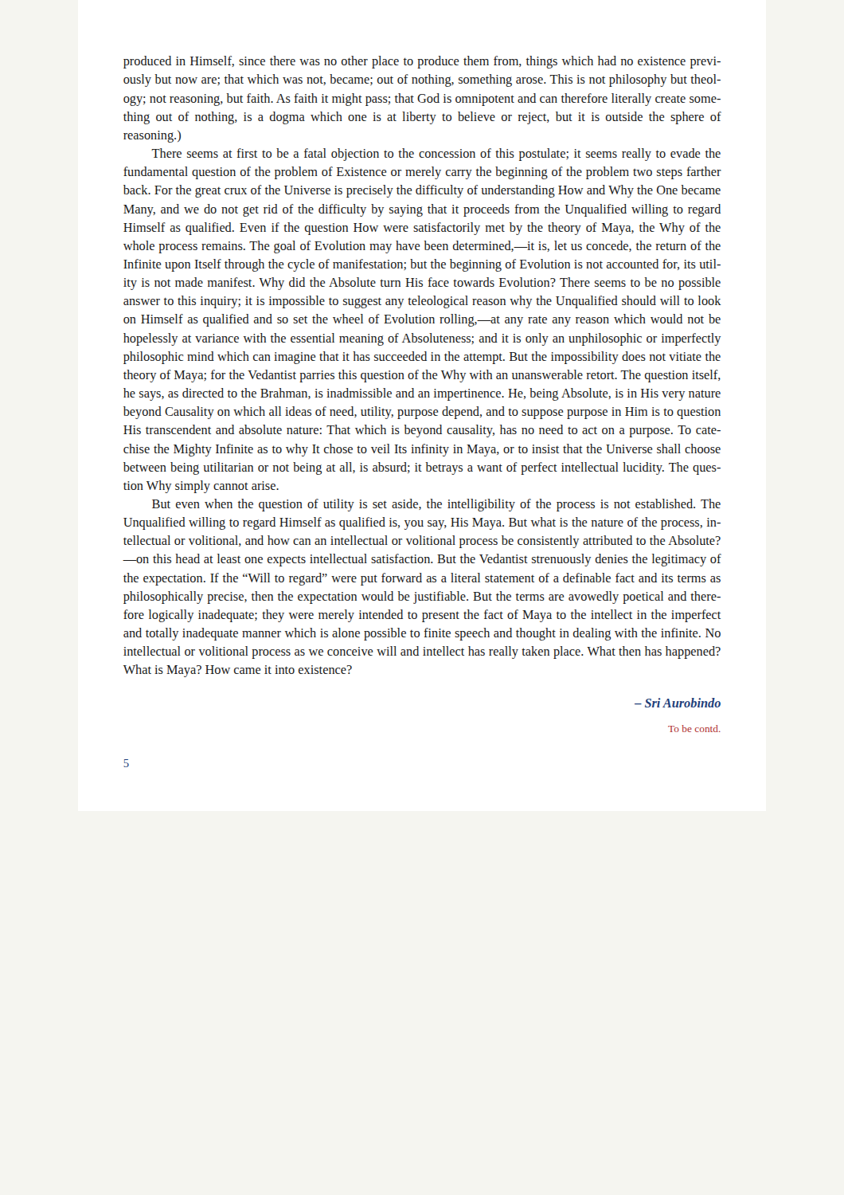produced in Himself, since there was no other place to produce them from, things which had no existence previously but now are; that which was not, became; out of nothing, something arose. This is not philosophy but theology; not reasoning, but faith. As faith it might pass; that God is omnipotent and can therefore literally create something out of nothing, is a dogma which one is at liberty to believe or reject, but it is outside the sphere of reasoning.)
There seems at first to be a fatal objection to the concession of this postulate; it seems really to evade the fundamental question of the problem of Existence or merely carry the beginning of the problem two steps farther back. For the great crux of the Universe is precisely the difficulty of understanding How and Why the One became Many, and we do not get rid of the difficulty by saying that it proceeds from the Unqualified willing to regard Himself as qualified. Even if the question How were satisfactorily met by the theory of Maya, the Why of the whole process remains. The goal of Evolution may have been determined,—it is, let us concede, the return of the Infinite upon Itself through the cycle of manifestation; but the beginning of Evolution is not accounted for, its utility is not made manifest. Why did the Absolute turn His face towards Evolution? There seems to be no possible answer to this inquiry; it is impossible to suggest any teleological reason why the Unqualified should will to look on Himself as qualified and so set the wheel of Evolution rolling,—at any rate any reason which would not be hopelessly at variance with the essential meaning of Absoluteness; and it is only an unphilosophic or imperfectly philosophic mind which can imagine that it has succeeded in the attempt. But the impossibility does not vitiate the theory of Maya; for the Vedantist parries this question of the Why with an unanswerable retort. The question itself, he says, as directed to the Brahman, is inadmissible and an impertinence. He, being Absolute, is in His very nature beyond Causality on which all ideas of need, utility, purpose depend, and to suppose purpose in Him is to question His transcendent and absolute nature: That which is beyond causality, has no need to act on a purpose. To catechise the Mighty Infinite as to why It chose to veil Its infinity in Maya, or to insist that the Universe shall choose between being utilitarian or not being at all, is absurd; it betrays a want of perfect intellectual lucidity. The question Why simply cannot arise.
But even when the question of utility is set aside, the intelligibility of the process is not established. The Unqualified willing to regard Himself as qualified is, you say, His Maya. But what is the nature of the process, intellectual or volitional, and how can an intellectual or volitional process be consistently attributed to the Absolute?—on this head at least one expects intellectual satisfaction. But the Vedantist strenuously denies the legitimacy of the expectation. If the “Will to regard” were put forward as a literal statement of a definable fact and its terms as philosophically precise, then the expectation would be justifiable. But the terms are avowedly poetical and therefore logically inadequate; they were merely intended to present the fact of Maya to the intellect in the imperfect and totally inadequate manner which is alone possible to finite speech and thought in dealing with the infinite. No intellectual or volitional process as we conceive will and intellect has really taken place. What then has happened? What is Maya? How came it into existence?
– Sri Aurobindo
To be contd.
5